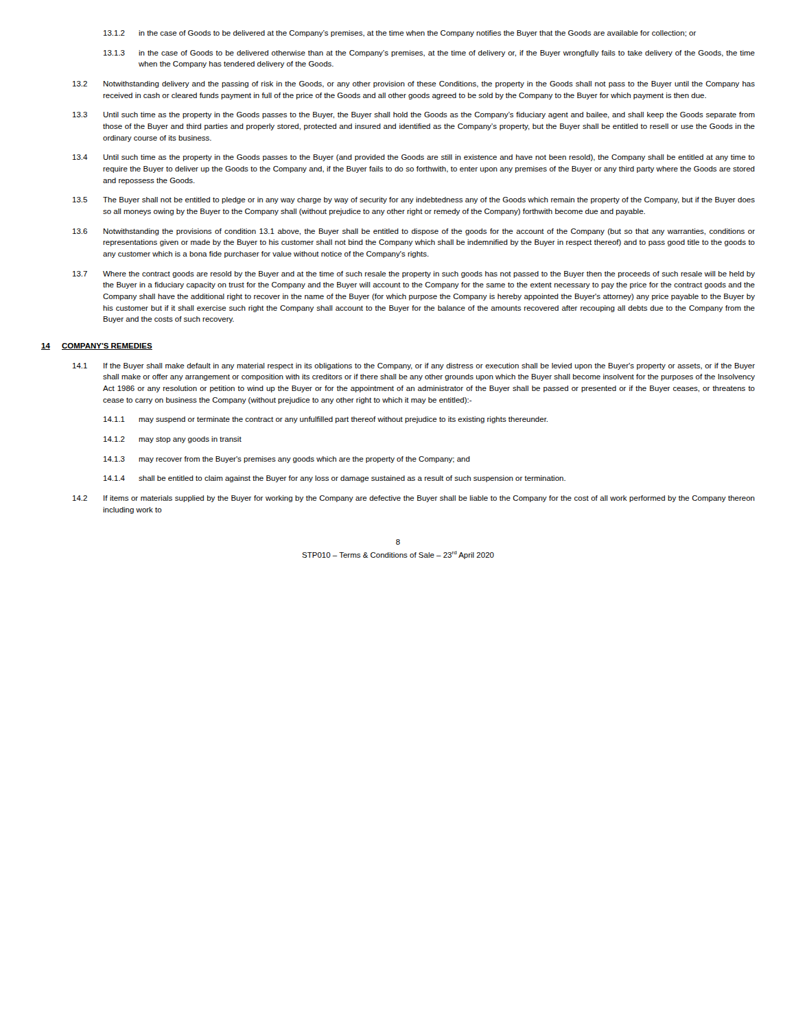13.1.2 in the case of Goods to be delivered at the Company’s premises, at the time when the Company notifies the Buyer that the Goods are available for collection; or
13.1.3 in the case of Goods to be delivered otherwise than at the Company’s premises, at the time of delivery or, if the Buyer wrongfully fails to take delivery of the Goods, the time when the Company has tendered delivery of the Goods.
13.2 Notwithstanding delivery and the passing of risk in the Goods, or any other provision of these Conditions, the property in the Goods shall not pass to the Buyer until the Company has received in cash or cleared funds payment in full of the price of the Goods and all other goods agreed to be sold by the Company to the Buyer for which payment is then due.
13.3 Until such time as the property in the Goods passes to the Buyer, the Buyer shall hold the Goods as the Company’s fiduciary agent and bailee, and shall keep the Goods separate from those of the Buyer and third parties and properly stored, protected and insured and identified as the Company’s property, but the Buyer shall be entitled to resell or use the Goods in the ordinary course of its business.
13.4 Until such time as the property in the Goods passes to the Buyer (and provided the Goods are still in existence and have not been resold), the Company shall be entitled at any time to require the Buyer to deliver up the Goods to the Company and, if the Buyer fails to do so forthwith, to enter upon any premises of the Buyer or any third party where the Goods are stored and repossess the Goods.
13.5 The Buyer shall not be entitled to pledge or in any way charge by way of security for any indebtedness any of the Goods which remain the property of the Company, but if the Buyer does so all moneys owing by the Buyer to the Company shall (without prejudice to any other right or remedy of the Company) forthwith become due and payable.
13.6 Notwithstanding the provisions of condition 13.1 above, the Buyer shall be entitled to dispose of the goods for the account of the Company (but so that any warranties, conditions or representations given or made by the Buyer to his customer shall not bind the Company which shall be indemnified by the Buyer in respect thereof) and to pass good title to the goods to any customer which is a bona fide purchaser for value without notice of the Company's rights.
13.7 Where the contract goods are resold by the Buyer and at the time of such resale the property in such goods has not passed to the Buyer then the proceeds of such resale will be held by the Buyer in a fiduciary capacity on trust for the Company and the Buyer will account to the Company for the same to the extent necessary to pay the price for the contract goods and the Company shall have the additional right to recover in the name of the Buyer (for which purpose the Company is hereby appointed the Buyer's attorney) any price payable to the Buyer by his customer but if it shall exercise such right the Company shall account to the Buyer for the balance of the amounts recovered after recouping all debts due to the Company from the Buyer and the costs of such recovery.
14 COMPANY'S REMEDIES
14.1 If the Buyer shall make default in any material respect in its obligations to the Company, or if any distress or execution shall be levied upon the Buyer's property or assets, or if the Buyer shall make or offer any arrangement or composition with its creditors or if there shall be any other grounds upon which the Buyer shall become insolvent for the purposes of the Insolvency Act 1986 or any resolution or petition to wind up the Buyer or for the appointment of an administrator of the Buyer shall be passed or presented or if the Buyer ceases, or threatens to cease to carry on business the Company (without prejudice to any other right to which it may be entitled):-
14.1.1 may suspend or terminate the contract or any unfulfilled part thereof without prejudice to its existing rights thereunder.
14.1.2 may stop any goods in transit
14.1.3 may recover from the Buyer's premises any goods which are the property of the Company; and
14.1.4 shall be entitled to claim against the Buyer for any loss or damage sustained as a result of such suspension or termination.
14.2 If items or materials supplied by the Buyer for working by the Company are defective the Buyer shall be liable to the Company for the cost of all work performed by the Company thereon including work to
8
STP010 – Terms & Conditions of Sale – 23rd April 2020